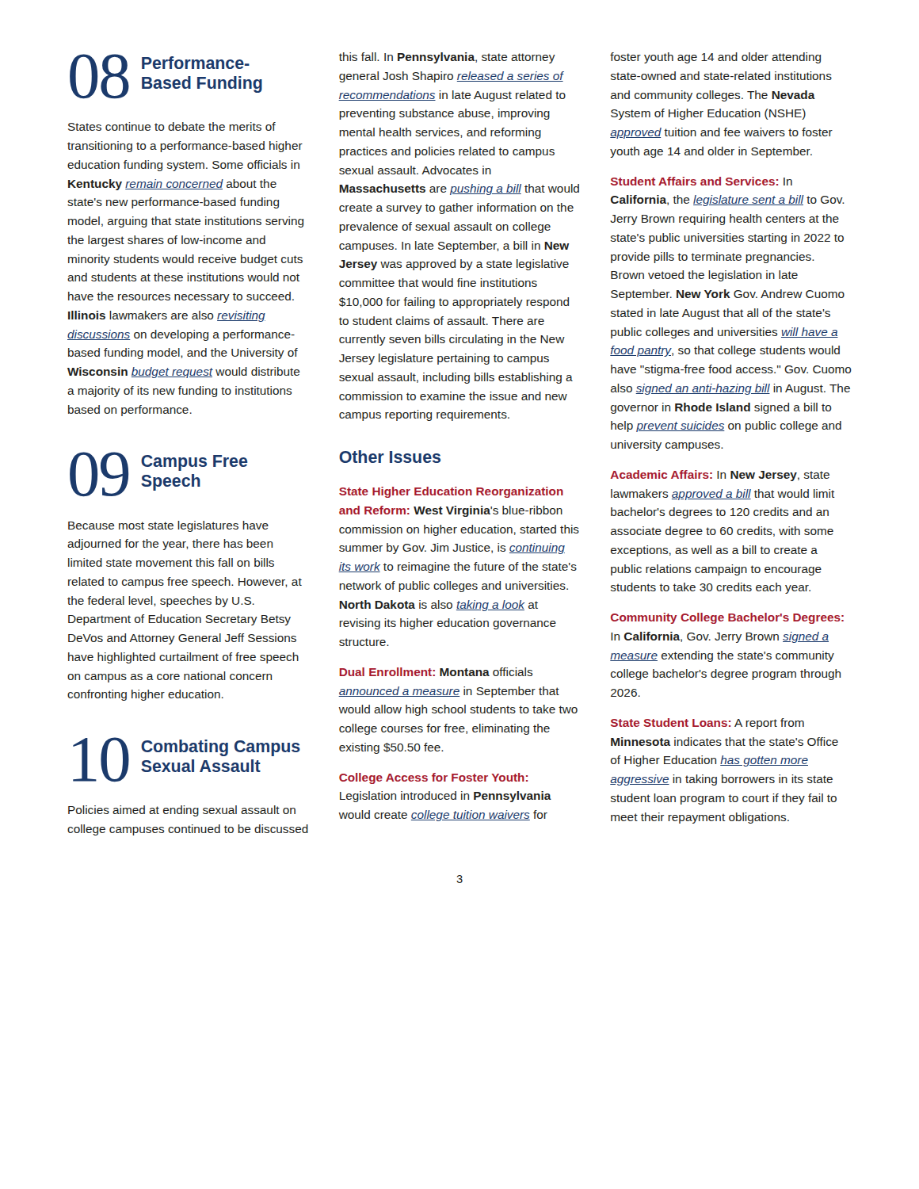08
Performance-
Based Funding
States continue to debate the merits of transitioning to a performance-based higher education funding system. Some officials in Kentucky remain concerned about the state's new performance-based funding model, arguing that state institutions serving the largest shares of low-income and minority students would receive budget cuts and students at these institutions would not have the resources necessary to succeed. Illinois lawmakers are also revisiting discussions on developing a performance-based funding model, and the University of Wisconsin budget request would distribute a majority of its new funding to institutions based on performance.
09
Campus Free Speech
Because most state legislatures have adjourned for the year, there has been limited state movement this fall on bills related to campus free speech. However, at the federal level, speeches by U.S. Department of Education Secretary Betsy DeVos and Attorney General Jeff Sessions have highlighted curtailment of free speech on campus as a core national concern confronting higher education.
10
Combating Campus Sexual Assault
Policies aimed at ending sexual assault on college campuses continued to be discussed this fall. In Pennsylvania, state attorney general Josh Shapiro released a series of recommendations in late August related to preventing substance abuse, improving mental health services, and reforming practices and policies related to campus sexual assault. Advocates in Massachusetts are pushing a bill that would create a survey to gather information on the prevalence of sexual assault on college campuses. In late September, a bill in New Jersey was approved by a state legislative committee that would fine institutions $10,000 for failing to appropriately respond to student claims of assault. There are currently seven bills circulating in the New Jersey legislature pertaining to campus sexual assault, including bills establishing a commission to examine the issue and new campus reporting requirements.
Other Issues
State Higher Education Reorganization and Reform: West Virginia's blue-ribbon commission on higher education, started this summer by Gov. Jim Justice, is continuing its work to reimagine the future of the state's network of public colleges and universities. North Dakota is also taking a look at revising its higher education governance structure.
Dual Enrollment: Montana officials announced a measure in September that would allow high school students to take two college courses for free, eliminating the existing $50.50 fee.
College Access for Foster Youth: Legislation introduced in Pennsylvania would create college tuition waivers for foster youth age 14 and older attending state-owned and state-related institutions and community colleges. The Nevada System of Higher Education (NSHE) approved tuition and fee waivers to foster youth age 14 and older in September.
Student Affairs and Services: In California, the legislature sent a bill to Gov. Jerry Brown requiring health centers at the state's public universities starting in 2022 to provide pills to terminate pregnancies. Brown vetoed the legislation in late September. New York Gov. Andrew Cuomo stated in late August that all of the state's public colleges and universities will have a food pantry, so that college students would have "stigma-free food access." Gov. Cuomo also signed an anti-hazing bill in August. The governor in Rhode Island signed a bill to help prevent suicides on public college and university campuses.
Academic Affairs: In New Jersey, state lawmakers approved a bill that would limit bachelor's degrees to 120 credits and an associate degree to 60 credits, with some exceptions, as well as a bill to create a public relations campaign to encourage students to take 30 credits each year.
Community College Bachelor's Degrees: In California, Gov. Jerry Brown signed a measure extending the state's community college bachelor's degree program through 2026.
State Student Loans: A report from Minnesota indicates that the state's Office of Higher Education has gotten more aggressive in taking borrowers in its state student loan program to court if they fail to meet their repayment obligations.
3